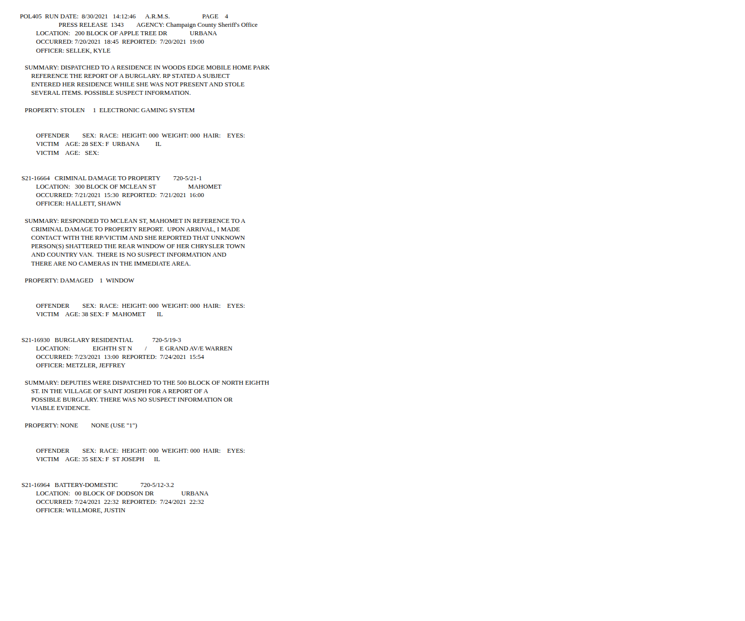POL405  RUN DATE:  8/30/2021   14:12:46      A.R.M.S.                    PAGE    4
                        PRESS RELEASE  1343        AGENCY: Champaign County Sheriff's Office
          LOCATION:   200 BLOCK OF APPLE TREE DR              URBANA
          OCCURRED: 7/20/2021  18:45  REPORTED:  7/20/2021  19:00
          OFFICER: SELLEK, KYLE

   SUMMARY: DISPATCHED TO A RESIDENCE IN WOODS EDGE MOBILE HOME PARK
       REFERENCE THE REPORT OF A BURGLARY. RP STATED A SUBJECT
       ENTERED HER RESIDENCE WHILE SHE WAS NOT PRESENT AND STOLE
       SEVERAL ITEMS. POSSIBLE SUSPECT INFORMATION.

   PROPERTY: STOLEN     1  ELECTRONIC GAMING SYSTEM


          OFFENDER        SEX:  RACE:  HEIGHT: 000  WEIGHT: 000  HAIR:    EYES:
          VICTIM    AGE: 28 SEX: F  URBANA          IL
          VICTIM    AGE:   SEX:


 S21-16664   CRIMINAL DAMAGE TO PROPERTY        720-5/21-1
          LOCATION:   300 BLOCK OF MCLEAN ST                    MAHOMET
          OCCURRED: 7/21/2021  15:30  REPORTED:  7/21/2021  16:00
          OFFICER: HALLETT, SHAWN

   SUMMARY: RESPONDED TO MCLEAN ST, MAHOMET IN REFERENCE TO A
       CRIMINAL DAMAGE TO PROPERTY REPORT.  UPON ARRIVAL, I MADE
       CONTACT WITH THE RP/VICTIM AND SHE REPORTED THAT UNKNOWN
       PERSON(S) SHATTERED THE REAR WINDOW OF HER CHRYSLER TOWN
       AND COUNTRY VAN.  THERE IS NO SUSPECT INFORMATION AND
       THERE ARE NO CAMERAS IN THE IMMEDIATE AREA.

   PROPERTY: DAMAGED    1  WINDOW


          OFFENDER        SEX:  RACE:  HEIGHT: 000  WEIGHT: 000  HAIR:    EYES:
          VICTIM    AGE: 38 SEX: F  MAHOMET       IL


 S21-16930   BURGLARY RESIDENTIAL            720-5/19-3
          LOCATION:              EIGHTH ST N        /        E GRAND AV/E WARREN
          OCCURRED: 7/23/2021  13:00  REPORTED:  7/24/2021  15:54
          OFFICER: METZLER, JEFFREY

   SUMMARY: DEPUTIES WERE DISPATCHED TO THE 500 BLOCK OF NORTH EIGHTH
       ST. IN THE VILLAGE OF SAINT JOSEPH FOR A REPORT OF A
       POSSIBLE BURGLARY. THERE WAS NO SUSPECT INFORMATION OR
       VIABLE EVIDENCE.

   PROPERTY: NONE        NONE (USE "1")


          OFFENDER        SEX:  RACE:  HEIGHT: 000  WEIGHT: 000  HAIR:    EYES:
          VICTIM    AGE: 35 SEX: F  ST JOSEPH      IL


 S21-16964   BATTERY-DOMESTIC              720-5/12-3.2
          LOCATION:   00 BLOCK OF DODSON DR                 URBANA
          OCCURRED: 7/24/2021  22:32  REPORTED:  7/24/2021  22:32
          OFFICER: WILLMORE, JUSTIN